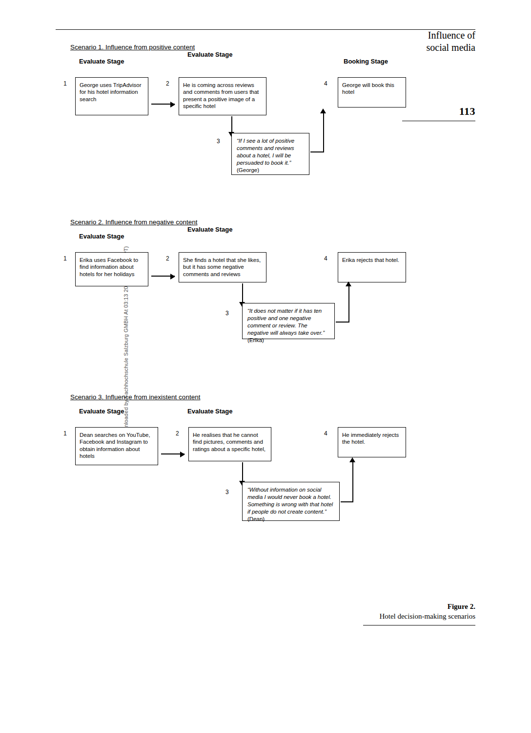Downloaded by Fachhochschule Salzburg GMBH At 03:13 20 June 2017 (PT)
Influence of
social media
113
Scenario 1. Influence from positive content
Evaluate Stage Evaluate Stage Booking Stage
1
George uses TripAdvisor for his hotel information search
2
He is coming across reviews and comments from users that present a positive image of a specific hotel
4
George will book this hotel
3
“If I see a lot of positive comments and reviews about a hotel, I will be persuaded to book it.” (George)
Scenario 2. Influence from negative content
Evaluate Stage Evaluate Stage
1
Erika uses Facebook to find information about hotels for her holidays
2
She finds a hotel that she likes, but it has some negative comments and reviews
4
Erika rejects that hotel.
3
“It does not matter if it has ten positive and one negative comment or review. The negative will always take over.” (Erika)
Scenario 3. Influence from inexistent content
Evaluate Stage Evaluate Stage
1
Dean searches on YouTube, Facebook and Instagram to obtain information about hotels
2
He realises that he cannot find pictures, comments and ratings about a specific hotel,
4
He immediately rejects the hotel.
3
“Without information on social media I would never book a hotel. Something is wrong with that hotel if people do not create content.” (Dean)
Figure 2.
Hotel decision-making scenarios